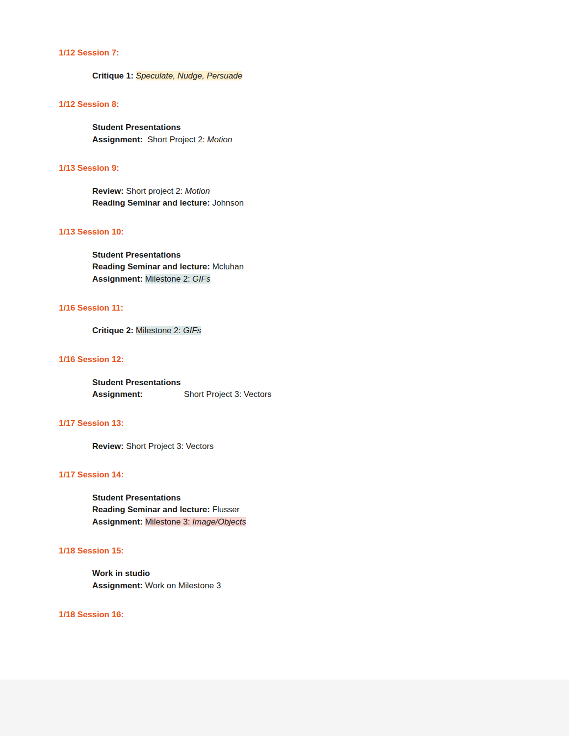1/12 Session 7:
Critique 1: Speculate, Nudge, Persuade
1/12 Session 8:
Student Presentations
Assignment: Short Project 2: Motion
1/13 Session 9:
Review: Short project 2: Motion
Reading Seminar and lecture: Johnson
1/13 Session 10:
Student Presentations
Reading Seminar and lecture: Mcluhan
Assignment: Milestone 2: GIFs
1/16 Session 11:
Critique 2: Milestone 2: GIFs
1/16 Session 12:
Student Presentations
Assignment: Short Project 3: Vectors
1/17 Session 13:
Review: Short Project 3: Vectors
1/17 Session 14:
Student Presentations
Reading Seminar and lecture: Flusser
Assignment: Milestone 3: Image/Objects
1/18 Session 15:
Work in studio
Assignment: Work on Milestone 3
1/18 Session 16: